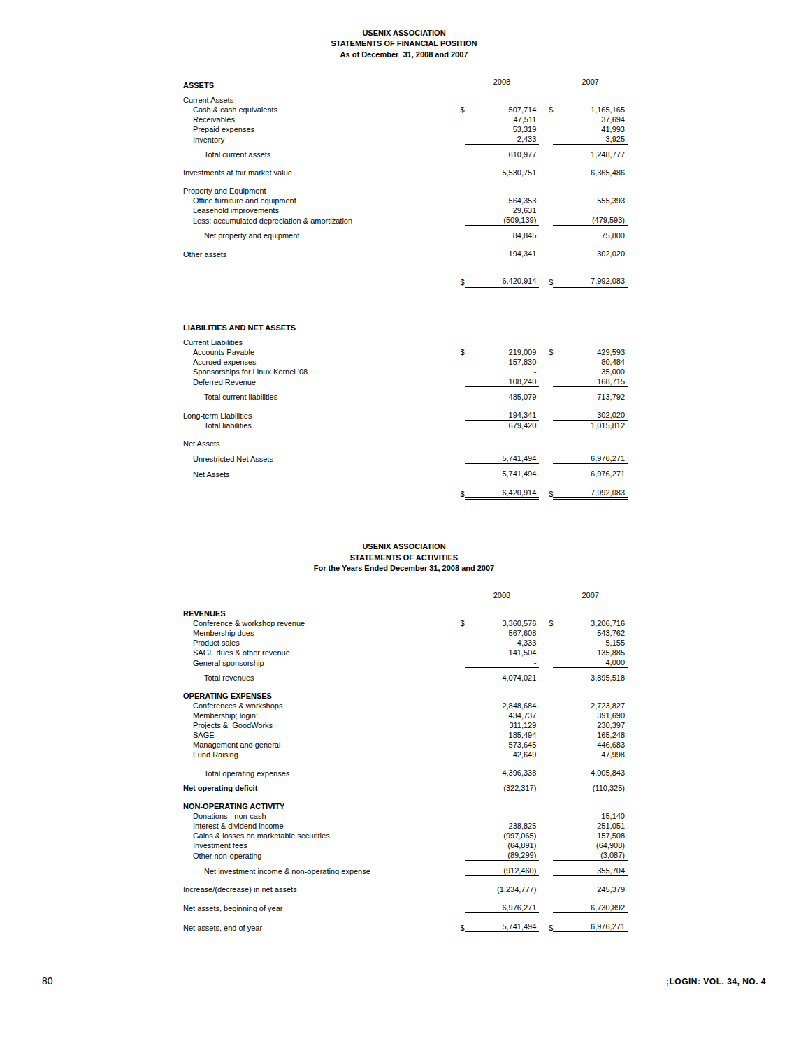USENIX ASSOCIATION
STATEMENTS OF FINANCIAL POSITION
As of December 31, 2008 and 2007
| ASSETS | | 2008 | | 2007 |
| Current Assets | | | | |
| Cash & cash equivalents | $ | 507,714 | $ | 1,165,165 |
| Receivables | | 47,511 | | 37,694 |
| Prepaid expenses | | 53,319 | | 41,993 |
| Inventory | | 2,433 | | 3,925 |
| Total current assets | | 610,977 | | 1,248,777 |
| Investments at fair market value | | 5,530,751 | | 6,365,486 |
| Property and Equipment | | | | |
| Office furniture and equipment | | 564,353 | | 555,393 |
| Leasehold improvements | | 29,631 | | |
| Less: accumulated depreciation & amortization | | (509,139) | | (479,593) |
| Net property and equipment | | 84,845 | | 75,800 |
| Other assets | | 194,341 | | 302,020 |
| | $ | 6,420,914 | $ | 7,992,083 |
| LIABILITIES AND NET ASSETS | | | | |
| Current Liabilities | | | | |
| Accounts Payable | $ | 219,009 | $ | 429,593 |
| Accrued expenses | | 157,830 | | 80,484 |
| Sponsorships for Linux Kernel '08 | | - | | 35,000 |
| Deferred Revenue | | 108,240 | | 168,715 |
| Total current liabilities | | 485,079 | | 713,792 |
| Long-term Liabilities | | 194,341 | | 302,020 |
| Total liabilities | | 679,420 | | 1,015,812 |
| Net Assets | | | | |
| Unrestricted Net Assets | | 5,741,494 | | 6,976,271 |
| Net Assets | | 5,741,494 | | 6,976,271 |
| | $ | 6,420,914 | $ | 7,992,083 |
USENIX ASSOCIATION
STATEMENTS OF ACTIVITIES
For the Years Ended December 31, 2008 and 2007
| | | 2008 | | 2007 |
| REVENUES | | | | |
| Conference & workshop revenue | $ | 3,360,576 | $ | 3,206,716 |
| Membership dues | | 567,608 | | 543,762 |
| Product sales | | 4,333 | | 5,155 |
| SAGE dues & other revenue | | 141,504 | | 135,885 |
| General sponsorship | | - | | 4,000 |
| Total revenues | | 4,074,021 | | 3,895,518 |
| OPERATING EXPENSES | | | | |
| Conferences & workshops | | 2,848,684 | | 2,723,827 |
| Membership; login: | | 434,737 | | 391,690 |
| Projects & GoodWorks | | 311,129 | | 230,397 |
| SAGE | | 185,494 | | 165,248 |
| Management and general | | 573,645 | | 446,683 |
| Fund Raising | | 42,649 | | 47,998 |
| Total operating expenses | | 4,396,338 | | 4,005,843 |
| Net operating deficit | | (322,317) | | (110,325) |
| NON-OPERATING ACTIVITY | | | | |
| Donations - non-cash | | - | | 15,140 |
| Interest & dividend income | | 238,825 | | 251,051 |
| Gains & losses on marketable securities | | (997,065) | | 157,508 |
| Investment fees | | (64,891) | | (64,908) |
| Other non-operating | | (89,299) | | (3,087) |
| Net investment income & non-operating expense | | (912,460) | | 355,704 |
| Increase/(decrease) in net assets | | (1,234,777) | | 245,379 |
| Net assets, beginning of year | | 6,976,271 | | 6,730,892 |
| Net assets, end of year | $ | 5,741,494 | $ | 6,976,271 |
80
;LOGIN: VOL. 34, NO. 4